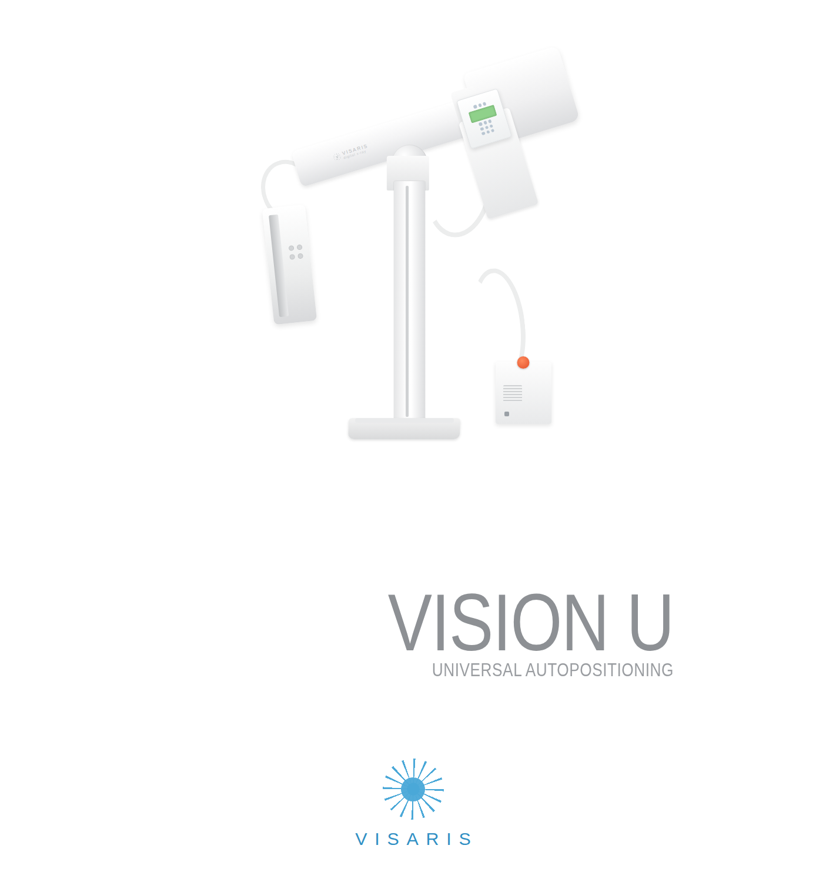VISARISdigital x-ray
VISION U
Universal Autopositioning
VISARIS